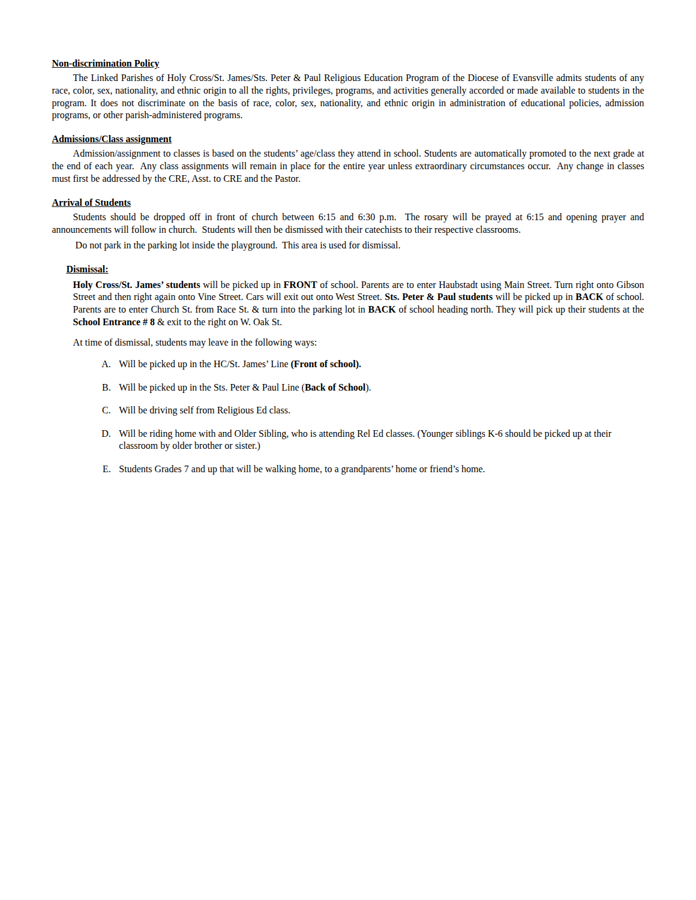Non-discrimination Policy
The Linked Parishes of Holy Cross/St. James/Sts. Peter & Paul Religious Education Program of the Diocese of Evansville admits students of any race, color, sex, nationality, and ethnic origin to all the rights, privileges, programs, and activities generally accorded or made available to students in the program. It does not discriminate on the basis of race, color, sex, nationality, and ethnic origin in administration of educational policies, admission programs, or other parish-administered programs.
Admissions/Class assignment
Admission/assignment to classes is based on the students’ age/class they attend in school. Students are automatically promoted to the next grade at the end of each year. Any class assignments will remain in place for the entire year unless extraordinary circumstances occur. Any change in classes must first be addressed by the CRE, Asst. to CRE and the Pastor.
Arrival of Students
Students should be dropped off in front of church between 6:15 and 6:30 p.m. The rosary will be prayed at 6:15 and opening prayer and announcements will follow in church. Students will then be dismissed with their catechists to their respective classrooms.
Do not park in the parking lot inside the playground. This area is used for dismissal.
Dismissal:
Holy Cross/St. James’ students will be picked up in FRONT of school. Parents are to enter Haubstadt using Main Street. Turn right onto Gibson Street and then right again onto Vine Street. Cars will exit out onto West Street. Sts. Peter & Paul students will be picked up in BACK of school. Parents are to enter Church St. from Race St. & turn into the parking lot in BACK of school heading north. They will pick up their students at the School Entrance # 8 & exit to the right on W. Oak St.
At time of dismissal, students may leave in the following ways:
Will be picked up in the HC/St. James’ Line (Front of school).
Will be picked up in the Sts. Peter & Paul Line (Back of School).
Will be driving self from Religious Ed class.
Will be riding home with and Older Sibling, who is attending Rel Ed classes. (Younger siblings K-6 should be picked up at their classroom by older brother or sister.)
Students Grades 7 and up that will be walking home, to a grandparents’ home or friend’s home.